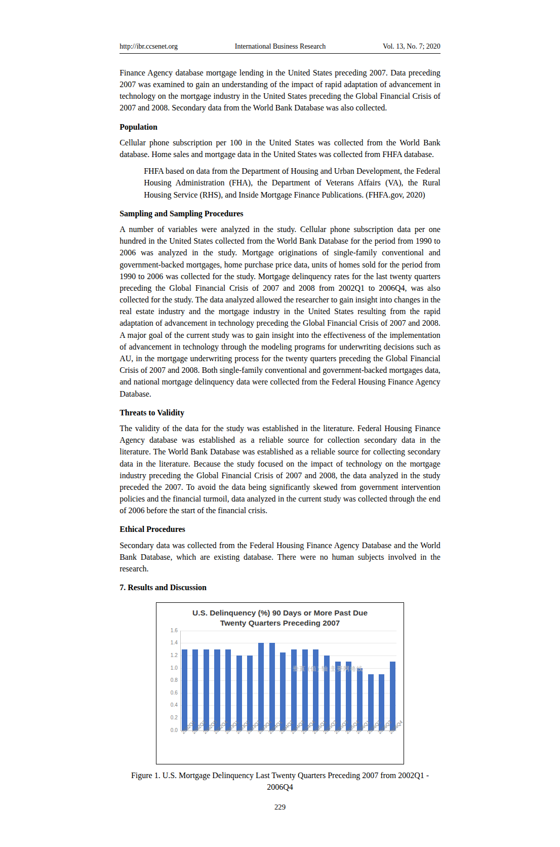http://ibr.ccsenet.org
International Business Research
Vol. 13, No. 7; 2020
Finance Agency database mortgage lending in the United States preceding 2007. Data preceding 2007 was examined to gain an understanding of the impact of rapid adaptation of advancement in technology on the mortgage industry in the United States preceding the Global Financial Crisis of 2007 and 2008. Secondary data from the World Bank Database was also collected.
Population
Cellular phone subscription per 100 in the United States was collected from the World Bank database. Home sales and mortgage data in the United States was collected from FHFA database.
FHFA based on data from the Department of Housing and Urban Development, the Federal Housing Administration (FHA), the Department of Veterans Affairs (VA), the Rural Housing Service (RHS), and Inside Mortgage Finance Publications. (FHFA.gov, 2020)
Sampling and Sampling Procedures
A number of variables were analyzed in the study. Cellular phone subscription data per one hundred in the United States collected from the World Bank Database for the period from 1990 to 2006 was analyzed in the study. Mortgage originations of single-family conventional and government-backed mortgages, home purchase price data, units of homes sold for the period from 1990 to 2006 was collected for the study. Mortgage delinquency rates for the last twenty quarters preceding the Global Financial Crisis of 2007 and 2008 from 2002Q1 to 2006Q4, was also collected for the study. The data analyzed allowed the researcher to gain insight into changes in the real estate industry and the mortgage industry in the United States resulting from the rapid adaptation of advancement in technology preceding the Global Financial Crisis of 2007 and 2008. A major goal of the current study was to gain insight into the effectiveness of the implementation of advancement in technology through the modeling programs for underwriting decisions such as AU, in the mortgage underwriting process for the twenty quarters preceding the Global Financial Crisis of 2007 and 2008. Both single-family conventional and government-backed mortgages data, and national mortgage delinquency data were collected from the Federal Housing Finance Agency Database.
Threats to Validity
The validity of the data for the study was established in the literature. Federal Housing Finance Agency database was established as a reliable source for collection secondary data in the literature. The World Bank Database was established as a reliable source for collecting secondary data in the literature. Because the study focused on the impact of technology on the mortgage industry preceding the Global Financial Crisis of 2007 and 2008, the data analyzed in the study preceded the 2007. To avoid the data being significantly skewed from government intervention policies and the financial turmoil, data analyzed in the current study was collected through the end of 2006 before the start of the financial crisis.
Ethical Procedures
Secondary data was collected from the Federal Housing Finance Agency Database and the World Bank Database, which are existing database. There were no human subjects involved in the research.
7. Results and Discussion
U.S. Delinquency (%) 90 Days or More Past Due
Twenty Quarters Preceding 2007
1.6
1.4
1.2
1.0
0.8
0.6
0.4
0.2
0.0
垂直 (值) 轴 主要网格线
2002Q1 2002Q2 2002Q3 2002Q4 2003Q1 2003Q2 2003Q3 2003Q4 2004Q1 2004Q2 2004Q3 2004Q4 2005Q1 2005Q2 2005Q3 2005Q4 2006Q1 2006Q2 2006Q3 2006Q4
Figure 1. U.S. Mortgage Delinquency Last Twenty Quarters Preceding 2007 from 2002Q1 - 2006Q4
229